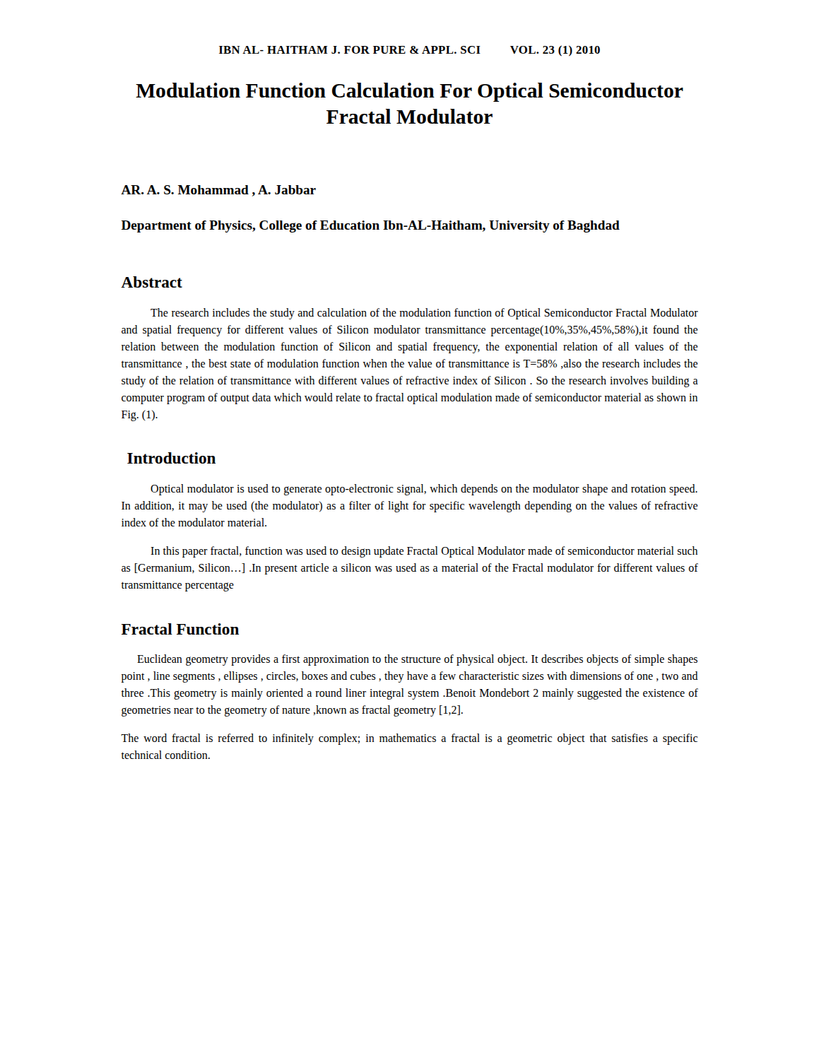IBN AL- HAITHAM J. FOR PURE & APPL. SCI VOL. 23 (1) 2010
Modulation Function Calculation For Optical Semiconductor Fractal Modulator
AR. A. S. Mohammad , A. Jabbar
Department of Physics, College of Education Ibn-AL-Haitham, University of Baghdad
Abstract
The research includes the study and calculation of the modulation function of Optical Semiconductor Fractal Modulator and spatial frequency for different values of Silicon modulator transmittance percentage(10%,35%,45%,58%),it found the relation between the modulation function of Silicon and spatial frequency, the exponential relation of all values of the transmittance , the best state of modulation function when the value of transmittance is T=58% ,also the research includes the study of the relation of transmittance with different values of refractive index of Silicon . So the research involves building a computer program of output data which would relate to fractal optical modulation made of semiconductor material as shown in Fig. (1).
Introduction
Optical modulator is used to generate opto-electronic signal, which depends on the modulator shape and rotation speed. In addition, it may be used (the modulator) as a filter of light for specific wavelength depending on the values of refractive index of the modulator material.
In this paper fractal, function was used to design update Fractal Optical Modulator made of semiconductor material such as [Germanium, Silicon…] .In present article a silicon was used as a material of the Fractal modulator for different values of transmittance percentage
Fractal Function
Euclidean geometry provides a first approximation to the structure of physical object. It describes objects of simple shapes point , line segments , ellipses , circles, boxes and cubes , they have a few characteristic sizes with dimensions of one , two and three .This geometry is mainly oriented a round liner integral system .Benoit Mondebort 2 mainly suggested the existence of geometries near to the geometry of nature ,known as fractal geometry [1,2].
The word fractal is referred to infinitely complex; in mathematics a fractal is a geometric object that satisfies a specific technical condition.